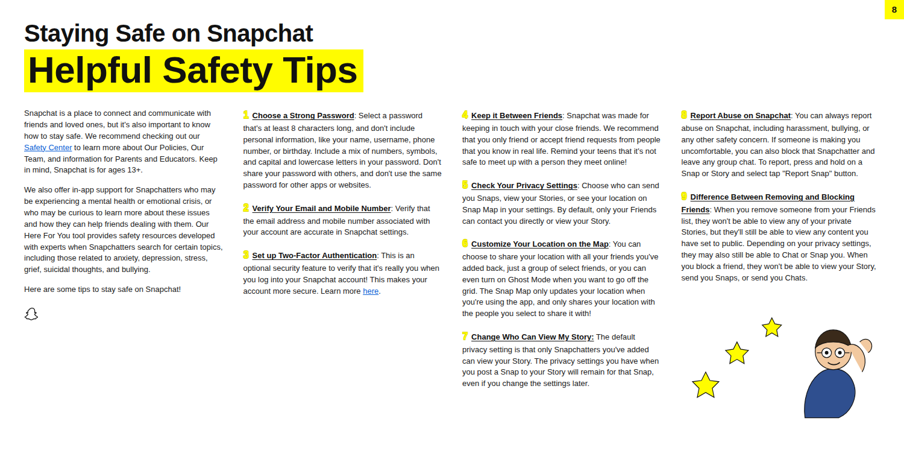8
Staying Safe on Snapchat Helpful Safety Tips
Snapchat is a place to connect and communicate with friends and loved ones, but it's also important to know how to stay safe. We recommend checking out our Safety Center to learn more about Our Policies, Our Team, and information for Parents and Educators. Keep in mind, Snapchat is for ages 13+.
We also offer in-app support for Snapchatters who may be experiencing a mental health or emotional crisis, or who may be curious to learn more about these issues and how they can help friends dealing with them. Our Here For You tool provides safety resources developed with experts when Snapchatters search for certain topics, including those related to anxiety, depression, stress, grief, suicidal thoughts, and bullying.
Here are some tips to stay safe on Snapchat!
1 Choose a Strong Password: Select a password that's at least 8 characters long, and don't include personal information, like your name, username, phone number, or birthday. Include a mix of numbers, symbols, and capital and lowercase letters in your password. Don't share your password with others, and don't use the same password for other apps or websites.
2 Verify Your Email and Mobile Number: Verify that the email address and mobile number associated with your account are accurate in Snapchat settings.
3 Set up Two-Factor Authentication: This is an optional security feature to verify that it's really you when you log into your Snapchat account! This makes your account more secure. Learn more here.
4 Keep it Between Friends: Snapchat was made for keeping in touch with your close friends. We recommend that you only friend or accept friend requests from people that you know in real life. Remind your teens that it's not safe to meet up with a person they meet online!
5 Check Your Privacy Settings: Choose who can send you Snaps, view your Stories, or see your location on Snap Map in your settings. By default, only your Friends can contact you directly or view your Story.
6 Customize Your Location on the Map: You can choose to share your location with all your friends you've added back, just a group of select friends, or you can even turn on Ghost Mode when you want to go off the grid. The Snap Map only updates your location when you're using the app, and only shares your location with the people you select to share it with!
7 Change Who Can View My Story: The default privacy setting is that only Snapchatters you've added can view your Story. The privacy settings you have when you post a Snap to your Story will remain for that Snap, even if you change the settings later.
8 Report Abuse on Snapchat: You can always report abuse on Snapchat, including harassment, bullying, or any other safety concern. If someone is making you uncomfortable, you can also block that Snapchatter and leave any group chat. To report, press and hold on a Snap or Story and select tap "Report Snap" button.
9 Difference Between Removing and Blocking Friends: When you remove someone from your Friends list, they won't be able to view any of your private Stories, but they'll still be able to view any content you have set to public. Depending on your privacy settings, they may also still be able to Chat or Snap you. When you block a friend, they won't be able to view your Story, send you Snaps, or send you Chats.